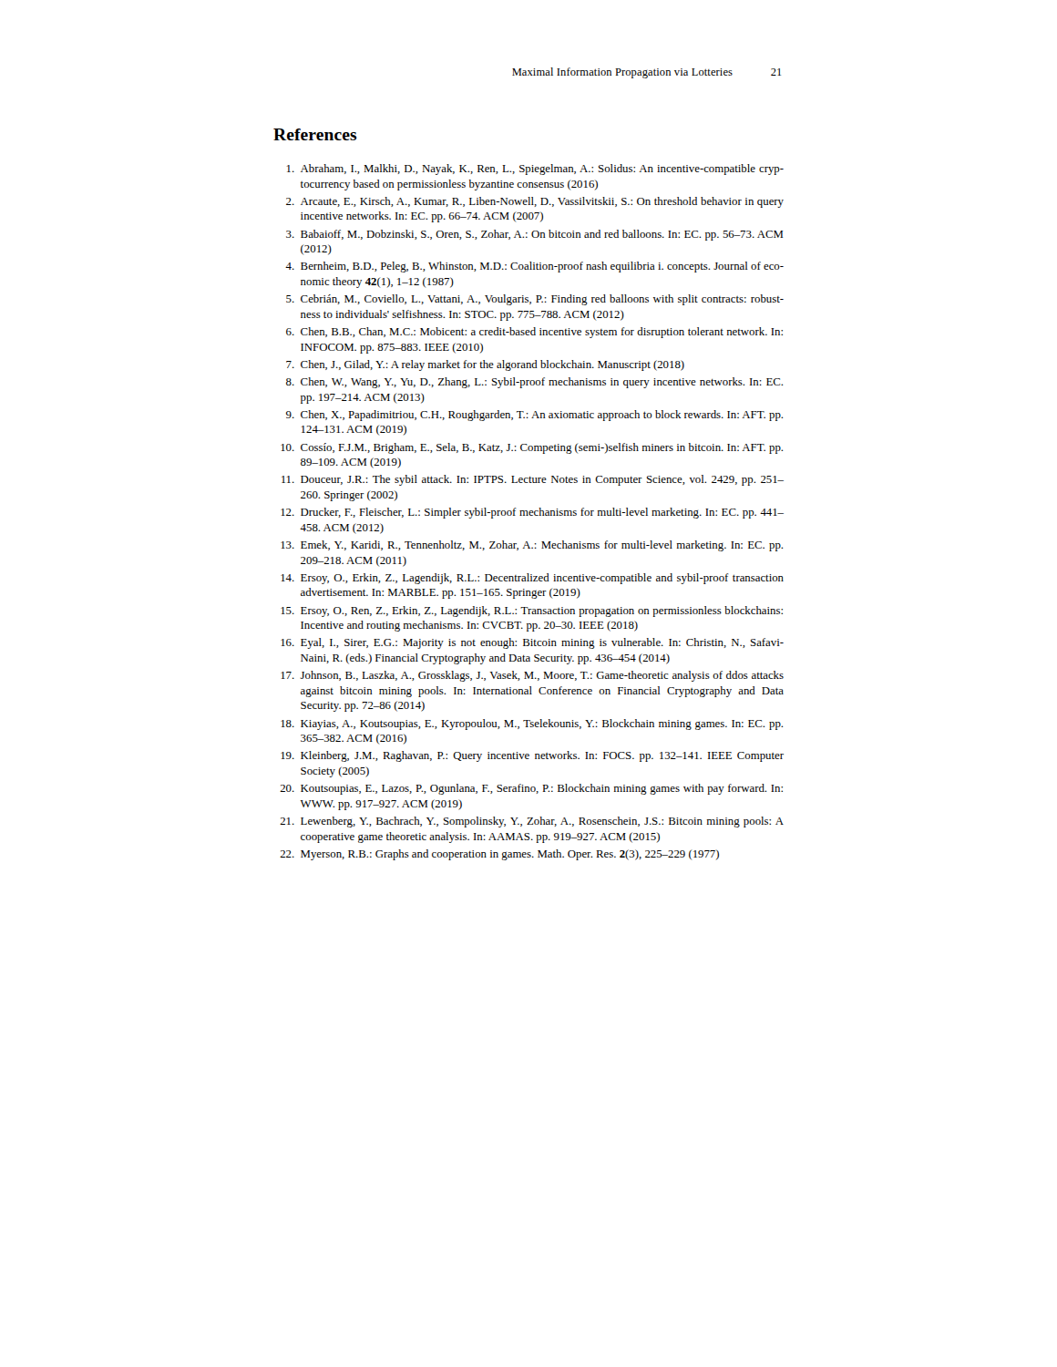Maximal Information Propagation via Lotteries 21
References
1. Abraham, I., Malkhi, D., Nayak, K., Ren, L., Spiegelman, A.: Solidus: An incentive-compatible cryptocurrency based on permissionless byzantine consensus (2016)
2. Arcaute, E., Kirsch, A., Kumar, R., Liben-Nowell, D., Vassilvitskii, S.: On threshold behavior in query incentive networks. In: EC. pp. 66–74. ACM (2007)
3. Babaioff, M., Dobzinski, S., Oren, S., Zohar, A.: On bitcoin and red balloons. In: EC. pp. 56–73. ACM (2012)
4. Bernheim, B.D., Peleg, B., Whinston, M.D.: Coalition-proof nash equilibria i. concepts. Journal of economic theory 42(1), 1–12 (1987)
5. Cebrián, M., Coviello, L., Vattani, A., Voulgaris, P.: Finding red balloons with split contracts: robustness to individuals' selfishness. In: STOC. pp. 775–788. ACM (2012)
6. Chen, B.B., Chan, M.C.: Mobicent: a credit-based incentive system for disruption tolerant network. In: INFOCOM. pp. 875–883. IEEE (2010)
7. Chen, J., Gilad, Y.: A relay market for the algorand blockchain. Manuscript (2018)
8. Chen, W., Wang, Y., Yu, D., Zhang, L.: Sybil-proof mechanisms in query incentive networks. In: EC. pp. 197–214. ACM (2013)
9. Chen, X., Papadimitriou, C.H., Roughgarden, T.: An axiomatic approach to block rewards. In: AFT. pp. 124–131. ACM (2019)
10. Cossío, F.J.M., Brigham, E., Sela, B., Katz, J.: Competing (semi-)selfish miners in bitcoin. In: AFT. pp. 89–109. ACM (2019)
11. Douceur, J.R.: The sybil attack. In: IPTPS. Lecture Notes in Computer Science, vol. 2429, pp. 251–260. Springer (2002)
12. Drucker, F., Fleischer, L.: Simpler sybil-proof mechanisms for multi-level marketing. In: EC. pp. 441–458. ACM (2012)
13. Emek, Y., Karidi, R., Tennenholtz, M., Zohar, A.: Mechanisms for multi-level marketing. In: EC. pp. 209–218. ACM (2011)
14. Ersoy, O., Erkin, Z., Lagendijk, R.L.: Decentralized incentive-compatible and sybil-proof transaction advertisement. In: MARBLE. pp. 151–165. Springer (2019)
15. Ersoy, O., Ren, Z., Erkin, Z., Lagendijk, R.L.: Transaction propagation on permissionless blockchains: Incentive and routing mechanisms. In: CVCBT. pp. 20–30. IEEE (2018)
16. Eyal, I., Sirer, E.G.: Majority is not enough: Bitcoin mining is vulnerable. In: Christin, N., Safavi-Naini, R. (eds.) Financial Cryptography and Data Security. pp. 436–454 (2014)
17. Johnson, B., Laszka, A., Grossklags, J., Vasek, M., Moore, T.: Game-theoretic analysis of ddos attacks against bitcoin mining pools. In: International Conference on Financial Cryptography and Data Security. pp. 72–86 (2014)
18. Kiayias, A., Koutsoupias, E., Kyropoulou, M., Tselekounis, Y.: Blockchain mining games. In: EC. pp. 365–382. ACM (2016)
19. Kleinberg, J.M., Raghavan, P.: Query incentive networks. In: FOCS. pp. 132–141. IEEE Computer Society (2005)
20. Koutsoupias, E., Lazos, P., Ogunlana, F., Serafino, P.: Blockchain mining games with pay forward. In: WWW. pp. 917–927. ACM (2019)
21. Lewenberg, Y., Bachrach, Y., Sompolinsky, Y., Zohar, A., Rosenschein, J.S.: Bitcoin mining pools: A cooperative game theoretic analysis. In: AAMAS. pp. 919–927. ACM (2015)
22. Myerson, R.B.: Graphs and cooperation in games. Math. Oper. Res. 2(3), 225–229 (1977)